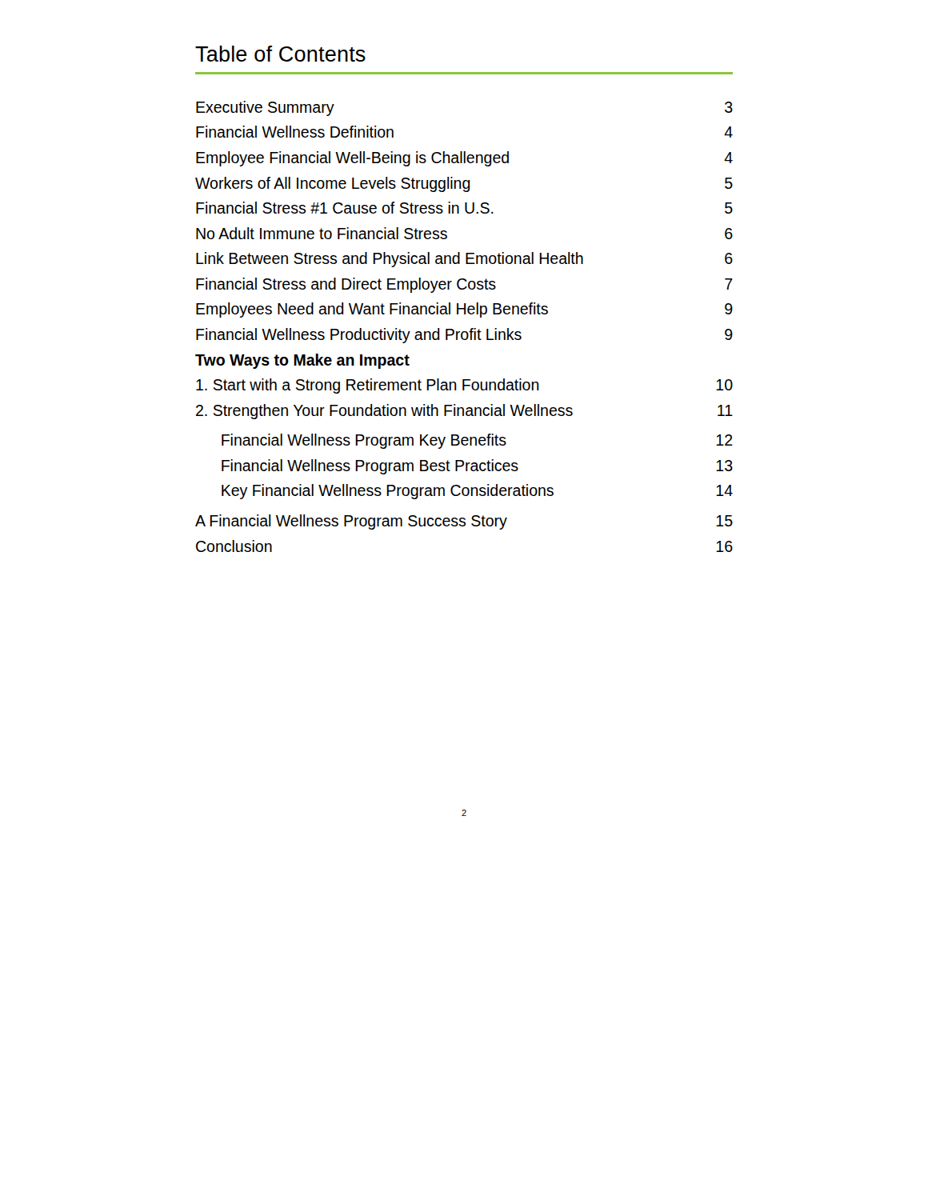Table of Contents
| Executive Summary | 3 |
| Financial Wellness Definition | 4 |
| Employee Financial Well-Being is Challenged | 4 |
| Workers of All Income Levels Struggling | 5 |
| Financial Stress #1 Cause of Stress in U.S. | 5 |
| No Adult Immune to Financial Stress | 6 |
| Link Between Stress and Physical and Emotional Health | 6 |
| Financial Stress and Direct Employer Costs | 7 |
| Employees Need and Want Financial Help Benefits | 9 |
| Financial Wellness Productivity and Profit Links | 9 |
| Two Ways to Make an Impact | |
| 1. Start with a Strong Retirement Plan Foundation | 10 |
| 2. Strengthen Your Foundation with Financial Wellness | 11 |
| Financial Wellness Program Key Benefits | 12 |
| Financial Wellness Program Best Practices | 13 |
| Key Financial Wellness Program Considerations | 14 |
| A Financial Wellness Program Success Story | 15 |
| Conclusion | 16 |
2